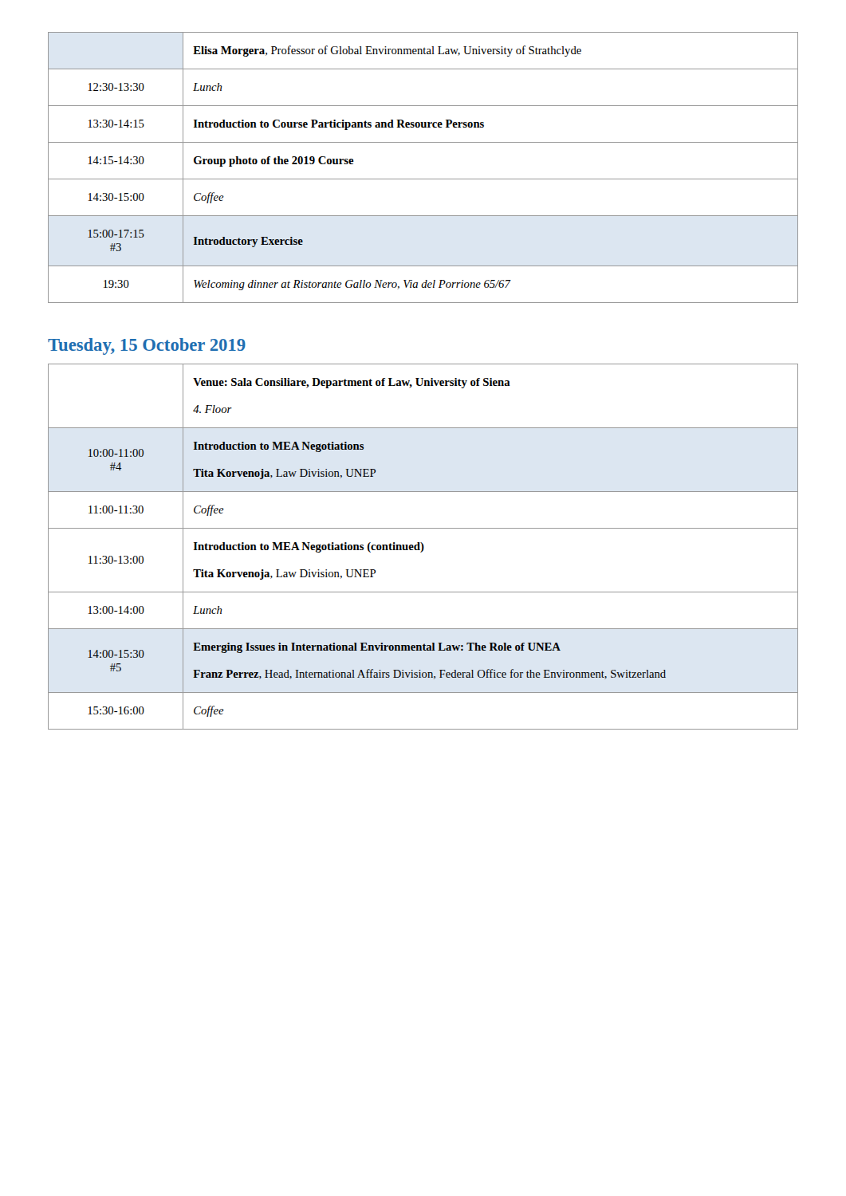| | Elisa Morgera , Professor of Global Environmental Law, University of Strathclyde |
| 12:30-13:30 | Lunch |
| 13:30-14:15 | Introduction to Course Participants and Resource Persons |
| 14:15-14:30 | Group photo of the 2019 Course |
| 14:30-15:00 | Coffee |
| 15:00-17:15 #3 | Introductory Exercise |
| 19:30 | Welcoming dinner at Ristorante Gallo Nero, Via del Porrione 65/67 |
Tuesday, 15 October 2019
| | Venue: Sala Consiliare, Department of Law, University of Siena 4. Floor |
| 10:00-11:00 #4 | Introduction to MEA Negotiations Tita Korvenoja , Law Division, UNEP |
| 11:00-11:30 | Coffee |
| 11:30-13:00 | Introduction to MEA Negotiations (continued) Tita Korvenoja , Law Division, UNEP |
| 13:00-14:00 | Lunch |
| 14:00-15:30 #5 | Emerging Issues in International Environmental Law: The Role of UNEA Franz Perrez , Head, International Affairs Division, Federal Office for the Environment, Switzerland |
| 15:30-16:00 | Coffee |